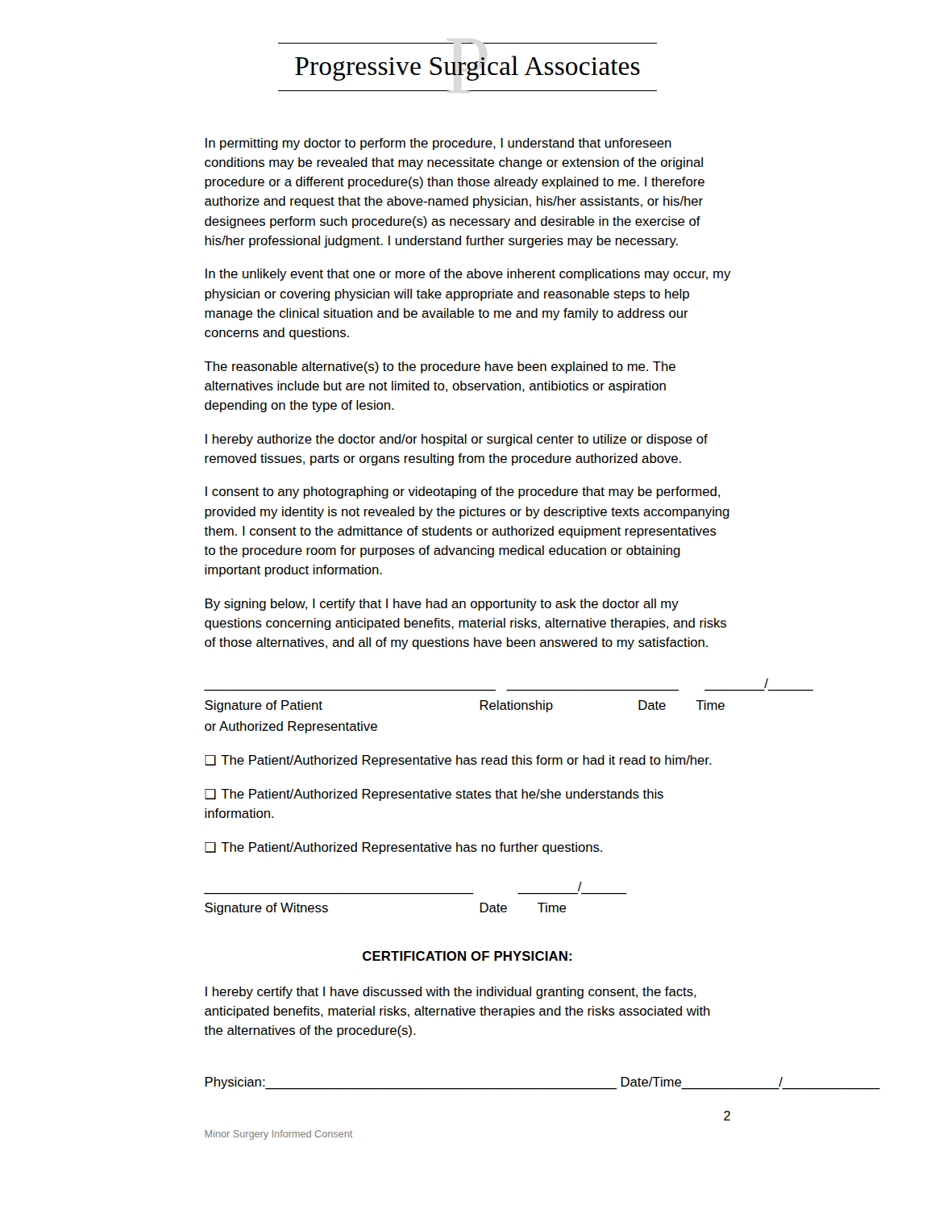P
Progressive Surgical Associates
In permitting my doctor to perform the procedure, I understand that unforeseen conditions may be revealed that may necessitate change or extension of the original procedure or a different procedure(s) than those already explained to me. I therefore authorize and request that the above-named physician, his/her assistants, or his/her designees perform such procedure(s) as necessary and desirable in the exercise of his/her professional judgment. I understand further surgeries may be necessary.
In the unlikely event that one or more of the above inherent complications may occur, my physician or covering physician will take appropriate and reasonable steps to help manage the clinical situation and be available to me and my family to address our concerns and questions.
The reasonable alternative(s) to the procedure have been explained to me. The alternatives include but are not limited to, observation, antibiotics or aspiration depending on the type of lesion.
I hereby authorize the doctor and/or hospital or surgical center to utilize or dispose of removed tissues, parts or organs resulting from the procedure authorized above.
I consent to any photographing or videotaping of the procedure that may be performed, provided my identity is not revealed by the pictures or by descriptive texts accompanying them. I consent to the admittance of students or authorized equipment representatives to the procedure room for purposes of advancing medical education or obtaining important product information.
By signing below, I certify that I have had an opportunity to ask the doctor all my questions concerning anticipated benefits, material risks, alternative therapies, and risks of those alternatives, and all of my questions have been answered to my satisfaction.
_______________________________________ _______________________ ________/______
Signature of Patient Relationship Date Time
or Authorized Representative
❑The Patient/Authorized Representative has read this form or had it read to him/her.
❑The Patient/Authorized Representative states that he/she understands this information.
❑The Patient/Authorized Representative has no further questions.
____________________________________ ________/______
Signature of Witness Date Time
CERTIFICATION OF PHYSICIAN:
I hereby certify that I have discussed with the individual granting consent, the facts, anticipated benefits, material risks, alternative therapies and the risks associated with the alternatives of the procedure(s).
Physician:_______________________________________________ Date/Time_____________/_____________
2
Minor Surgery Informed Consent